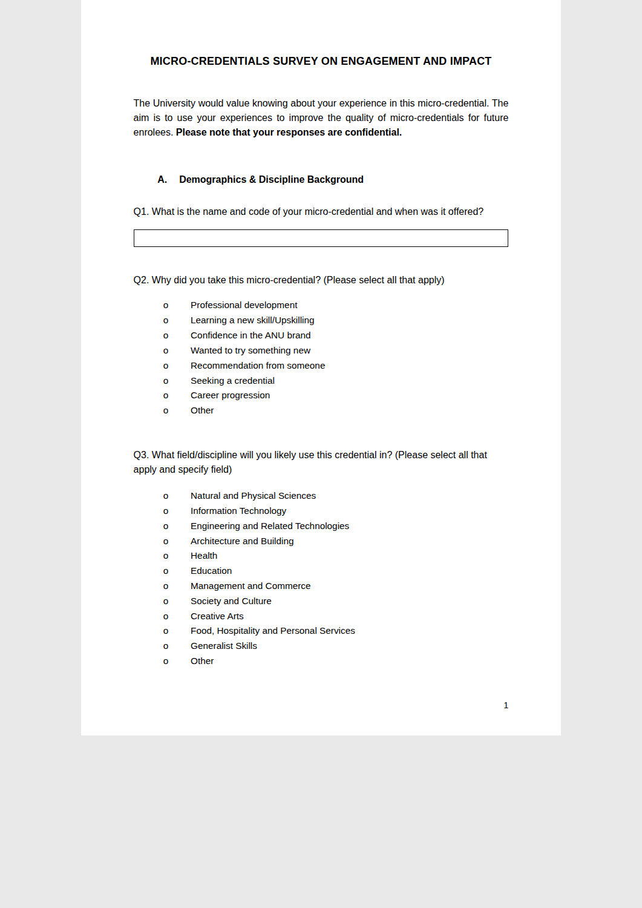Micro-credentials Survey on Engagement and Impact
The University would value knowing about your experience in this micro-credential. The aim is to use your experiences to improve the quality of micro-credentials for future enrolees. Please note that your responses are confidential.
A. Demographics & Discipline Background
Q1. What is the name and code of your micro-credential and when was it offered?
Q2. Why did you take this micro-credential? (Please select all that apply)
Professional development
Learning a new skill/Upskilling
Confidence in the ANU brand
Wanted to try something new
Recommendation from someone
Seeking a credential
Career progression
Other
Q3. What field/discipline will you likely use this credential in? (Please select all that apply and specify field)
Natural and Physical Sciences
Information Technology
Engineering and Related Technologies
Architecture and Building
Health
Education
Management and Commerce
Society and Culture
Creative Arts
Food, Hospitality and Personal Services
Generalist Skills
Other
1